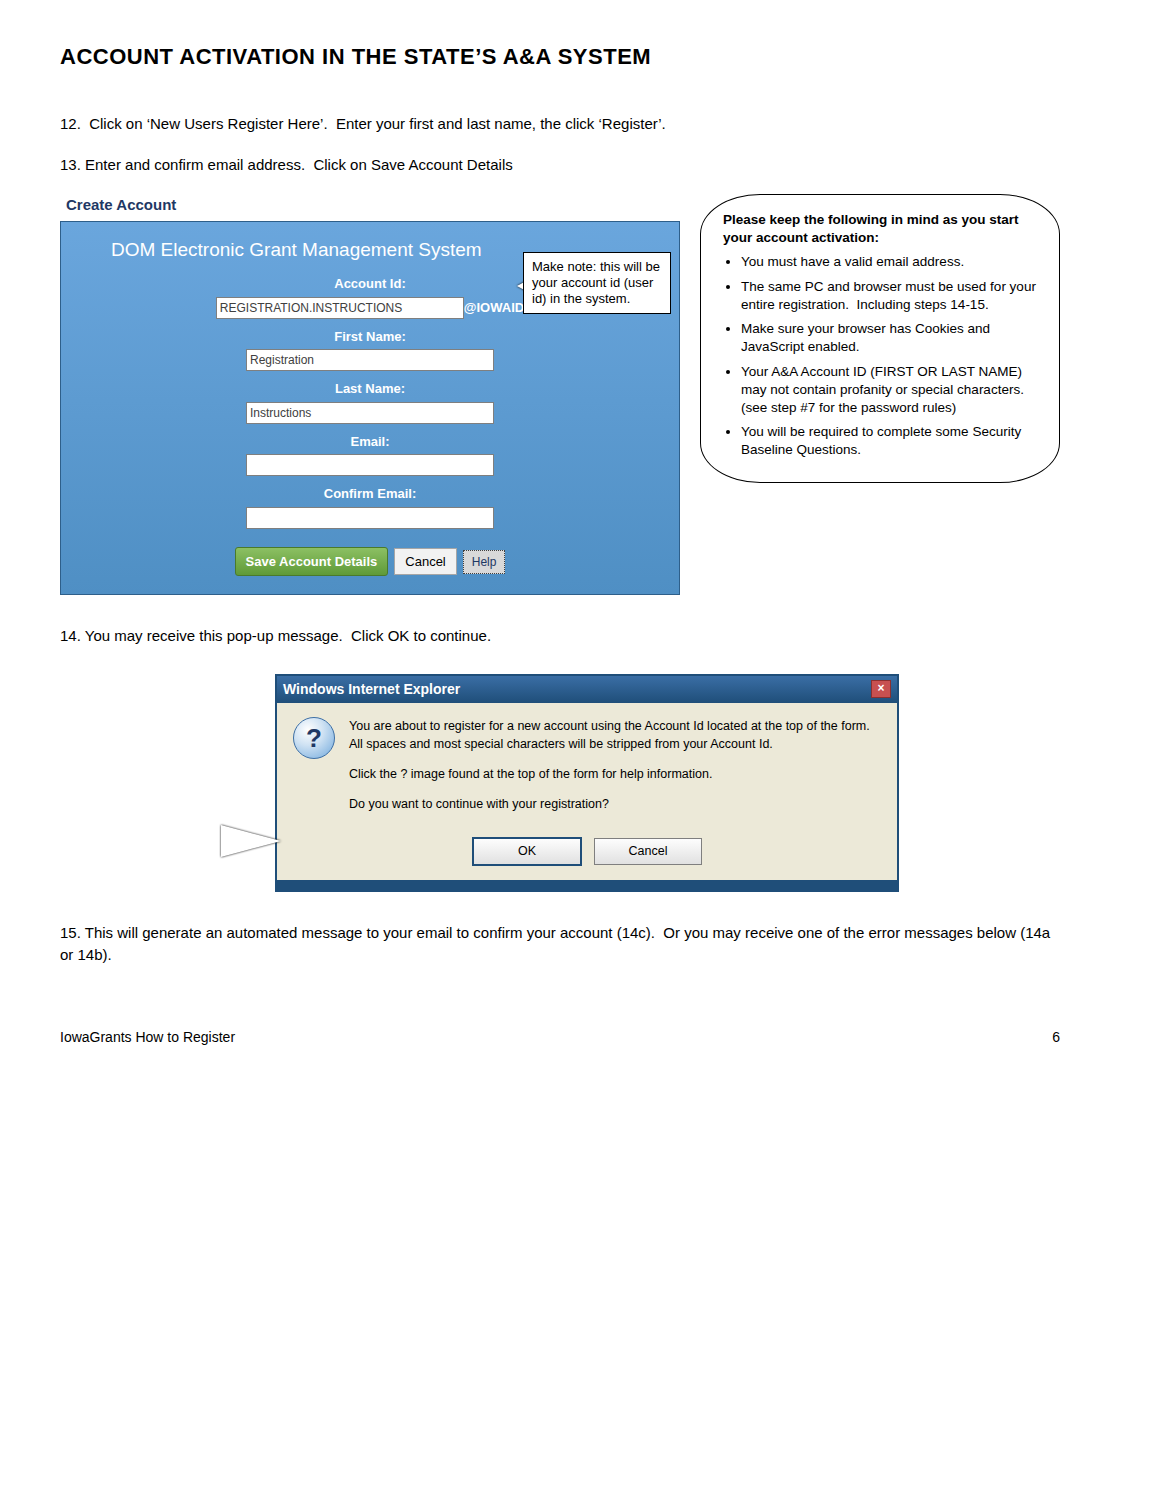ACCOUNT ACTIVATION IN THE STATE’S A&A SYSTEM
12. Click on ‘New Users Register Here’. Enter your first and last name, the click ‘Register’.
13. Enter and confirm email address. Click on Save Account Details
Create Account
DOM Electronic Grant Management System
Account Id:
REGISTRATION.INSTRUCTIONS@IOWAID
First Name:
Registration
Last Name:
Instructions
Email:
Confirm Email:
Save Account Details Cancel Help
Make note: this will be your account id (user id) in the system.
Please keep the following in mind as you start your account activation:
You must have a valid email address.
The same PC and browser must be used for your entire registration. Including steps 14-15.
Make sure your browser has Cookies and JavaScript enabled.
Your A&A Account ID (FIRST OR LAST NAME) may not contain profanity or special characters. (see step #7 for the password rules)
You will be required to complete some Security Baseline Questions.
14. You may receive this pop-up message. Click OK to continue.
Windows Internet Explorer ×
?
You are about to register for a new account using the Account Id located at the top of the form. All spaces and most special characters will be stripped from your Account Id.
Click the ? image found at the top of the form for help information.
Do you want to continue with your registration?
OK Cancel
15. This will generate an automated message to your email to confirm your account (14c). Or you may receive one of the error messages below (14a or 14b).
IowaGrants How to Register
6